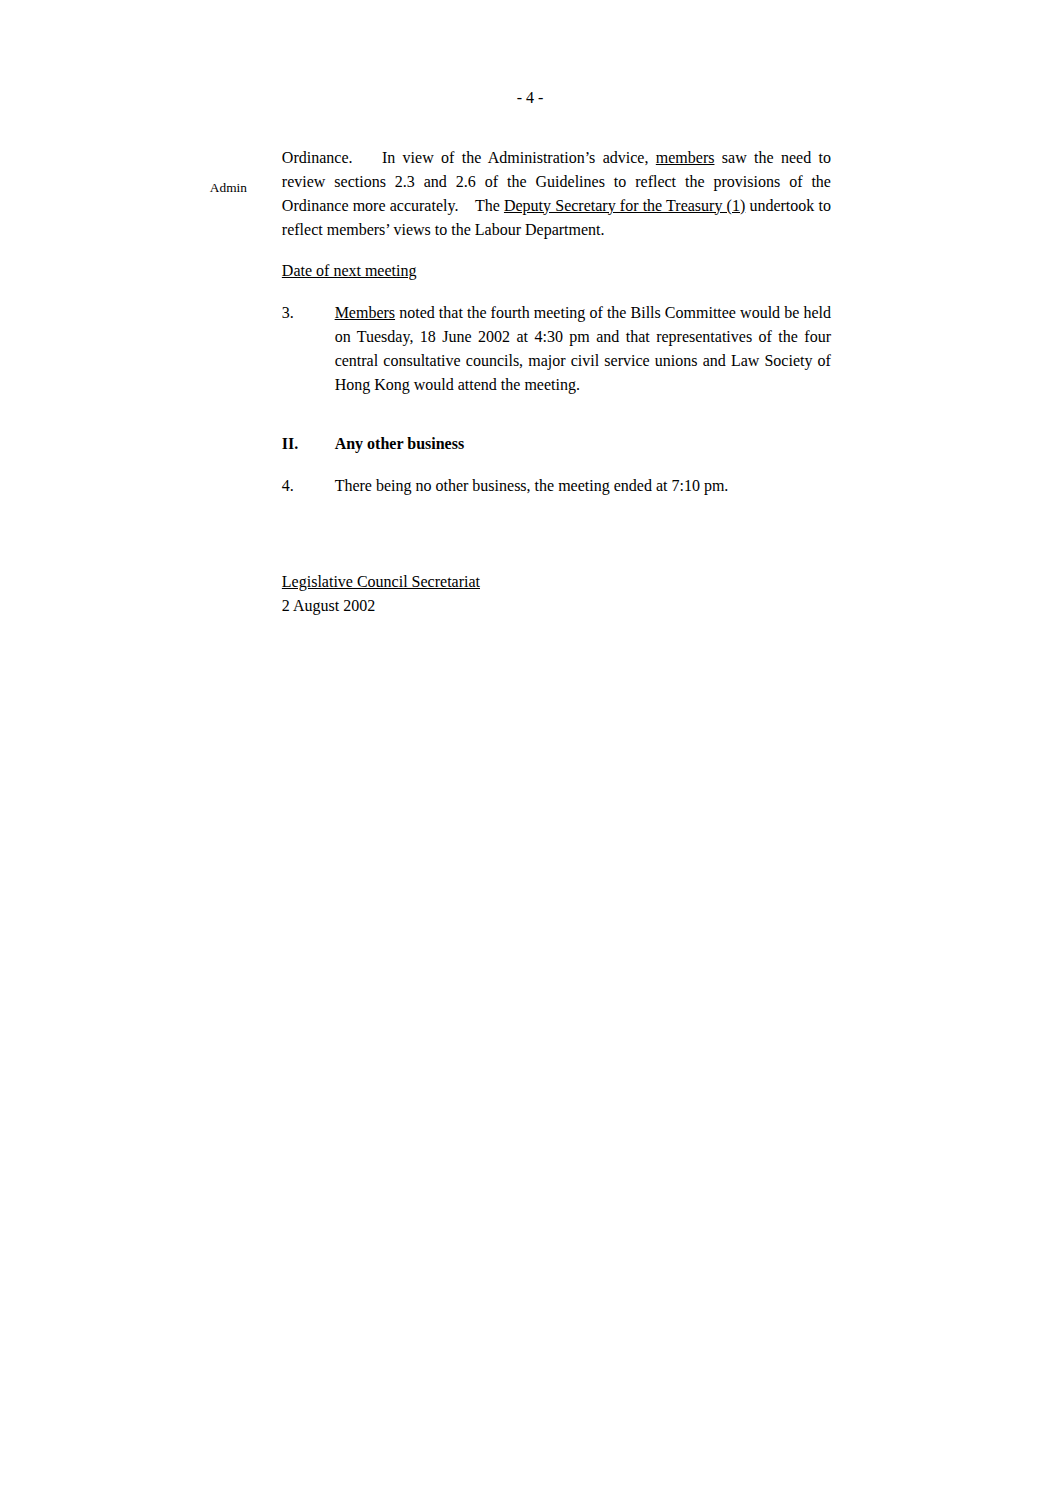- 4 -
Admin
Ordinance. In view of the Administration’s advice, members saw the need to review sections 2.3 and 2.6 of the Guidelines to reflect the provisions of the Ordinance more accurately. The Deputy Secretary for the Treasury (1) undertook to reflect members’ views to the Labour Department.
Date of next meeting
3. Members noted that the fourth meeting of the Bills Committee would be held on Tuesday, 18 June 2002 at 4:30 pm and that representatives of the four central consultative councils, major civil service unions and Law Society of Hong Kong would attend the meeting.
II. Any other business
4. There being no other business, the meeting ended at 7:10 pm.
Legislative Council Secretariat
2 August 2002